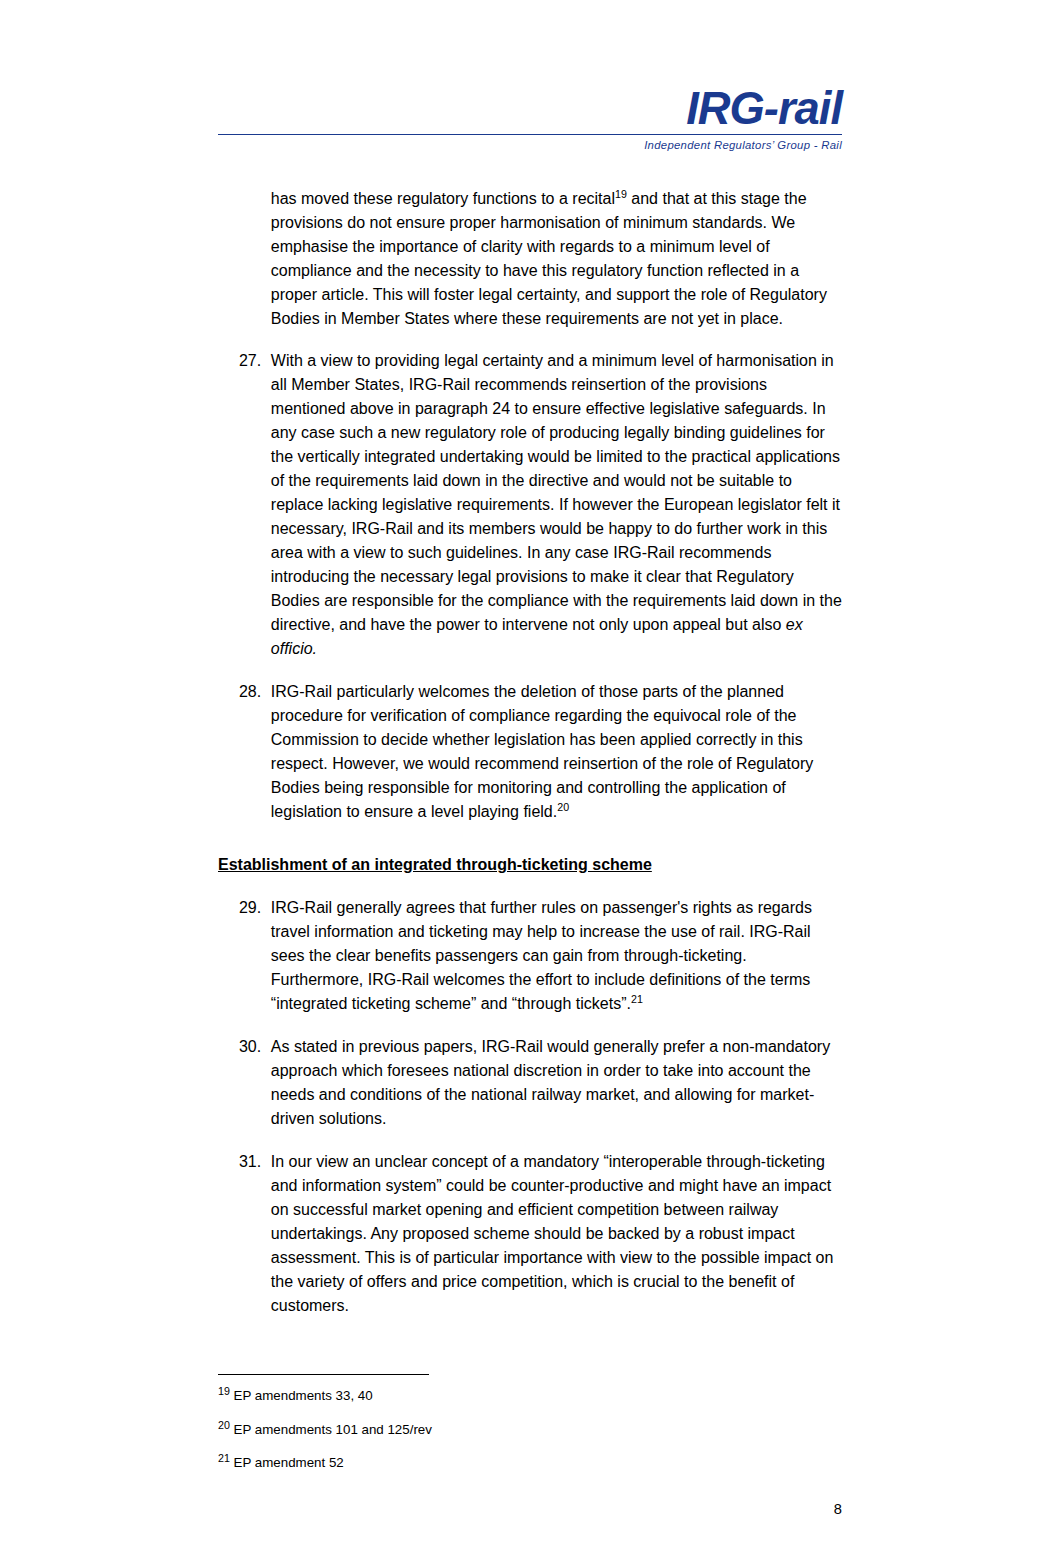IRG-rail
Independent Regulators’ Group - Rail
has moved these regulatory functions to a recital19 and that at this stage the provisions do not ensure proper harmonisation of minimum standards. We emphasise the importance of clarity with regards to a minimum level of compliance and the necessity to have this regulatory function reflected in a proper article. This will foster legal certainty, and support the role of Regulatory Bodies in Member States where these requirements are not yet in place.
27. With a view to providing legal certainty and a minimum level of harmonisation in all Member States, IRG-Rail recommends reinsertion of the provisions mentioned above in paragraph 24 to ensure effective legislative safeguards. In any case such a new regulatory role of producing legally binding guidelines for the vertically integrated undertaking would be limited to the practical applications of the requirements laid down in the directive and would not be suitable to replace lacking legislative requirements. If however the European legislator felt it necessary, IRG-Rail and its members would be happy to do further work in this area with a view to such guidelines. In any case IRG-Rail recommends introducing the necessary legal provisions to make it clear that Regulatory Bodies are responsible for the compliance with the requirements laid down in the directive, and have the power to intervene not only upon appeal but also ex officio.
28. IRG-Rail particularly welcomes the deletion of those parts of the planned procedure for verification of compliance regarding the equivocal role of the Commission to decide whether legislation has been applied correctly in this respect. However, we would recommend reinsertion of the role of Regulatory Bodies being responsible for monitoring and controlling the application of legislation to ensure a level playing field.20
Establishment of an integrated through-ticketing scheme
29. IRG-Rail generally agrees that further rules on passenger's rights as regards travel information and ticketing may help to increase the use of rail. IRG-Rail sees the clear benefits passengers can gain from through-ticketing. Furthermore, IRG-Rail welcomes the effort to include definitions of the terms “integrated ticketing scheme” and “through tickets”.21
30. As stated in previous papers, IRG-Rail would generally prefer a non-mandatory approach which foresees national discretion in order to take into account the needs and conditions of the national railway market, and allowing for market-driven solutions.
31. In our view an unclear concept of a mandatory “interoperable through-ticketing and information system” could be counter-productive and might have an impact on successful market opening and efficient competition between railway undertakings. Any proposed scheme should be backed by a robust impact assessment. This is of particular importance with view to the possible impact on the variety of offers and price competition, which is crucial to the benefit of customers.
19 EP amendments 33, 40
20 EP amendments 101 and 125/rev
21 EP amendment 52
8